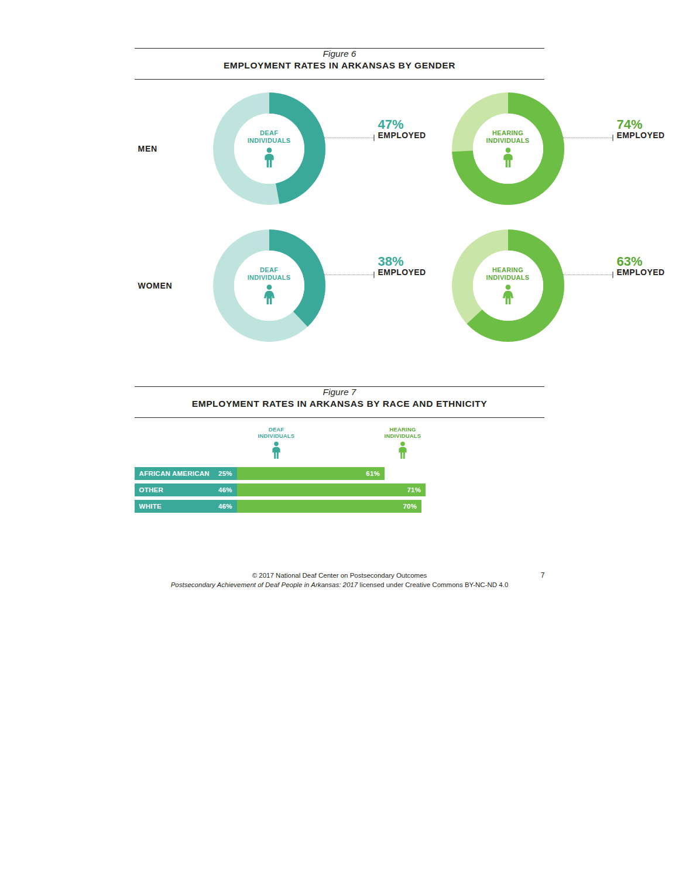Figure 6
Employment Rates in Arkansas by Gender
MEN
DEAF
INDIVIDUALS
47% EMPLOYED
HEARING
INDIVIDUALS
74% EMPLOYED
WOMEN
DEAF
INDIVIDUALS
38% EMPLOYED
HEARING
INDIVIDUALS
63% EMPLOYED
Figure 7
Employment Rates in Arkansas by Race and Ethnicity
DEAF
INDIVIDUALS
HEARING
INDIVIDUALS
AFRICAN AMERICAN 25%
61%
OTHER 46%
71%
WHITE 46%
70%
© 2017 National Deaf Center on Postsecondary Outcomes
Postsecondary Achievement of Deaf People in Arkansas: 2017 licensed under Creative Commons BY-NC-ND 4.0
7